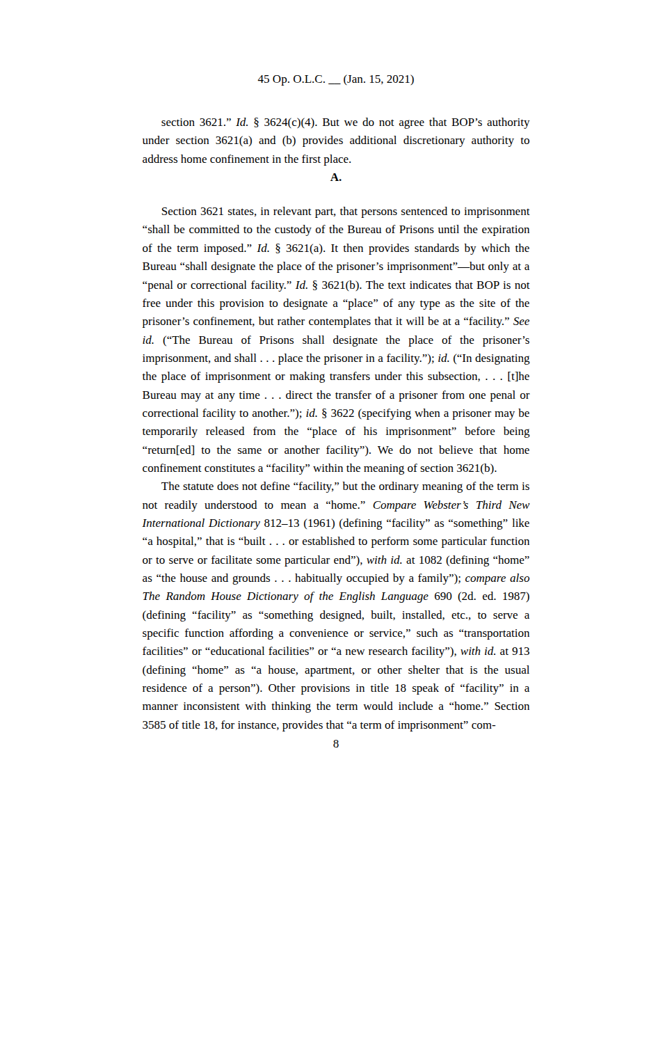45 Op. O.L.C. __ (Jan. 15, 2021)
section 3621.” Id. § 3624(c)(4). But we do not agree that BOP’s authority under section 3621(a) and (b) provides additional discretionary authority to address home confinement in the first place.
A.
Section 3621 states, in relevant part, that persons sentenced to imprisonment “shall be committed to the custody of the Bureau of Prisons until the expiration of the term imposed.” Id. § 3621(a). It then provides standards by which the Bureau “shall designate the place of the prisoner’s imprisonment”—but only at a “penal or correctional facility.” Id. § 3621(b). The text indicates that BOP is not free under this provision to designate a “place” of any type as the site of the prisoner’s confinement, but rather contemplates that it will be at a “facility.” See id. (“The Bureau of Prisons shall designate the place of the prisoner’s imprisonment, and shall . . . place the prisoner in a facility.”); id. (“In designating the place of imprisonment or making transfers under this subsection, . . . [t]he Bureau may at any time . . . direct the transfer of a prisoner from one penal or correctional facility to another.”); id. § 3622 (specifying when a prisoner may be temporarily released from the “place of his imprisonment” before being “return[ed] to the same or another facility”). We do not believe that home confinement constitutes a “facility” within the meaning of section 3621(b).
The statute does not define “facility,” but the ordinary meaning of the term is not readily understood to mean a “home.” Compare Webster’s Third New International Dictionary 812–13 (1961) (defining “facility” as “something” like “a hospital,” that is “built . . . or established to perform some particular function or to serve or facilitate some particular end”), with id. at 1082 (defining “home” as “the house and grounds . . . habitually occupied by a family”); compare also The Random House Dictionary of the English Language 690 (2d. ed. 1987) (defining “facility” as “something designed, built, installed, etc., to serve a specific function affording a convenience or service,” such as “transportation facilities” or “educational facilities” or “a new research facility”), with id. at 913 (defining “home” as “a house, apartment, or other shelter that is the usual residence of a person”). Other provisions in title 18 speak of “facility” in a manner inconsistent with thinking the term would include a “home.” Section 3585 of title 18, for instance, provides that “a term of imprisonment” com-
8